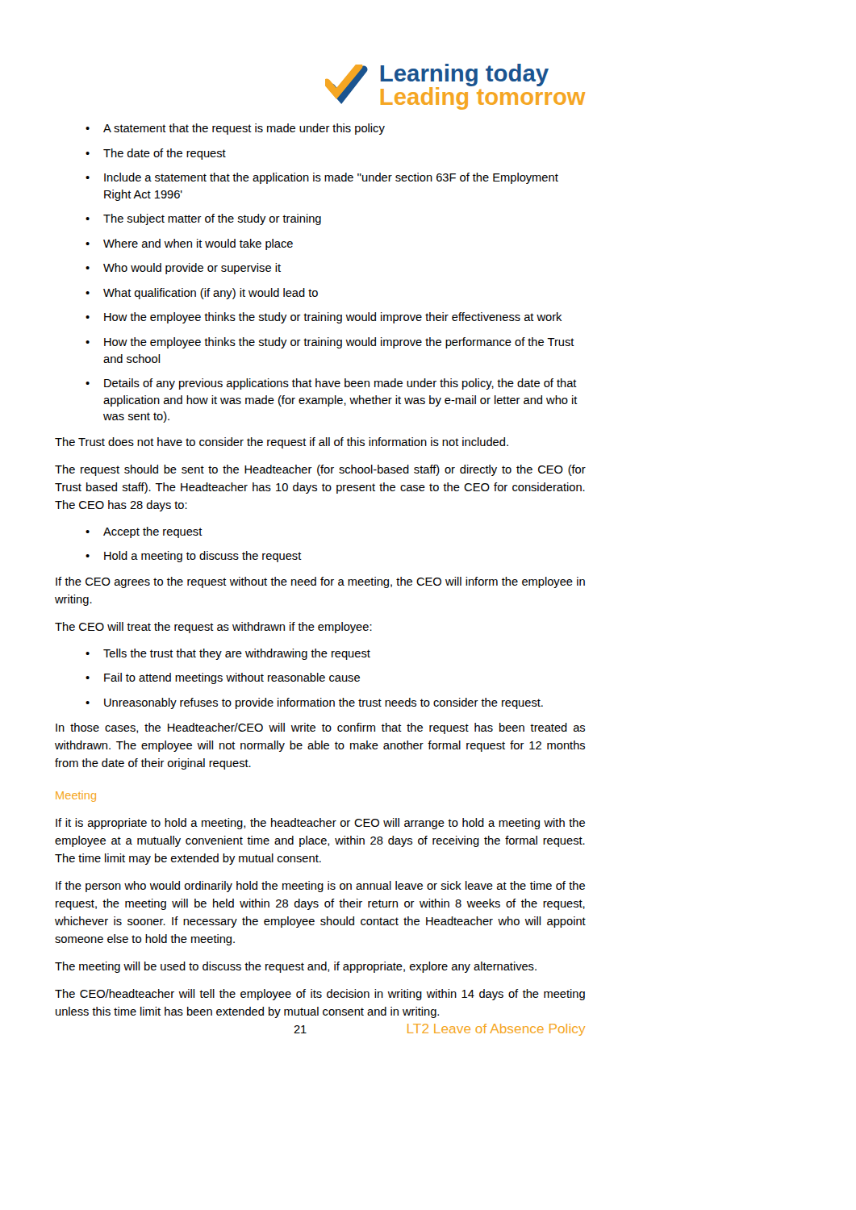Learning today
Leading tomorrow
A statement that the request is made under this policy
The date of the request
Include a statement that the application is made ''under section 63F of the Employment Right Act 1996'
The subject matter of the study or training
Where and when it would take place
Who would provide or supervise it
What qualification (if any) it would lead to
How the employee thinks the study or training would improve their effectiveness at work
How the employee thinks the study or training would improve the performance of the Trust and school
Details of any previous applications that have been made under this policy, the date of that application and how it was made (for example, whether it was by e-mail or letter and who it was sent to).
The Trust does not have to consider the request if all of this information is not included.
The request should be sent to the Headteacher (for school-based staff) or directly to the CEO (for Trust based staff). The Headteacher has 10 days to present the case to the CEO for consideration. The CEO has 28 days to:
Accept the request
Hold a meeting to discuss the request
If the CEO agrees to the request without the need for a meeting, the CEO will inform the employee in writing.
The CEO will treat the request as withdrawn if the employee:
Tells the trust that they are withdrawing the request
Fail to attend meetings without reasonable cause
Unreasonably refuses to provide information the trust needs to consider the request.
In those cases, the Headteacher/CEO will write to confirm that the request has been treated as withdrawn. The employee will not normally be able to make another formal request for 12 months from the date of their original request.
Meeting
If it is appropriate to hold a meeting, the headteacher or CEO will arrange to hold a meeting with the employee at a mutually convenient time and place, within 28 days of receiving the formal request. The time limit may be extended by mutual consent.
If the person who would ordinarily hold the meeting is on annual leave or sick leave at the time of the request, the meeting will be held within 28 days of their return or within 8 weeks of the request, whichever is sooner. If necessary the employee should contact the Headteacher who will appoint someone else to hold the meeting.
The meeting will be used to discuss the request and, if appropriate, explore any alternatives.
The CEO/headteacher will tell the employee of its decision in writing within 14 days of the meeting unless this time limit has been extended by mutual consent and in writing.
21 LT2 Leave of Absence Policy